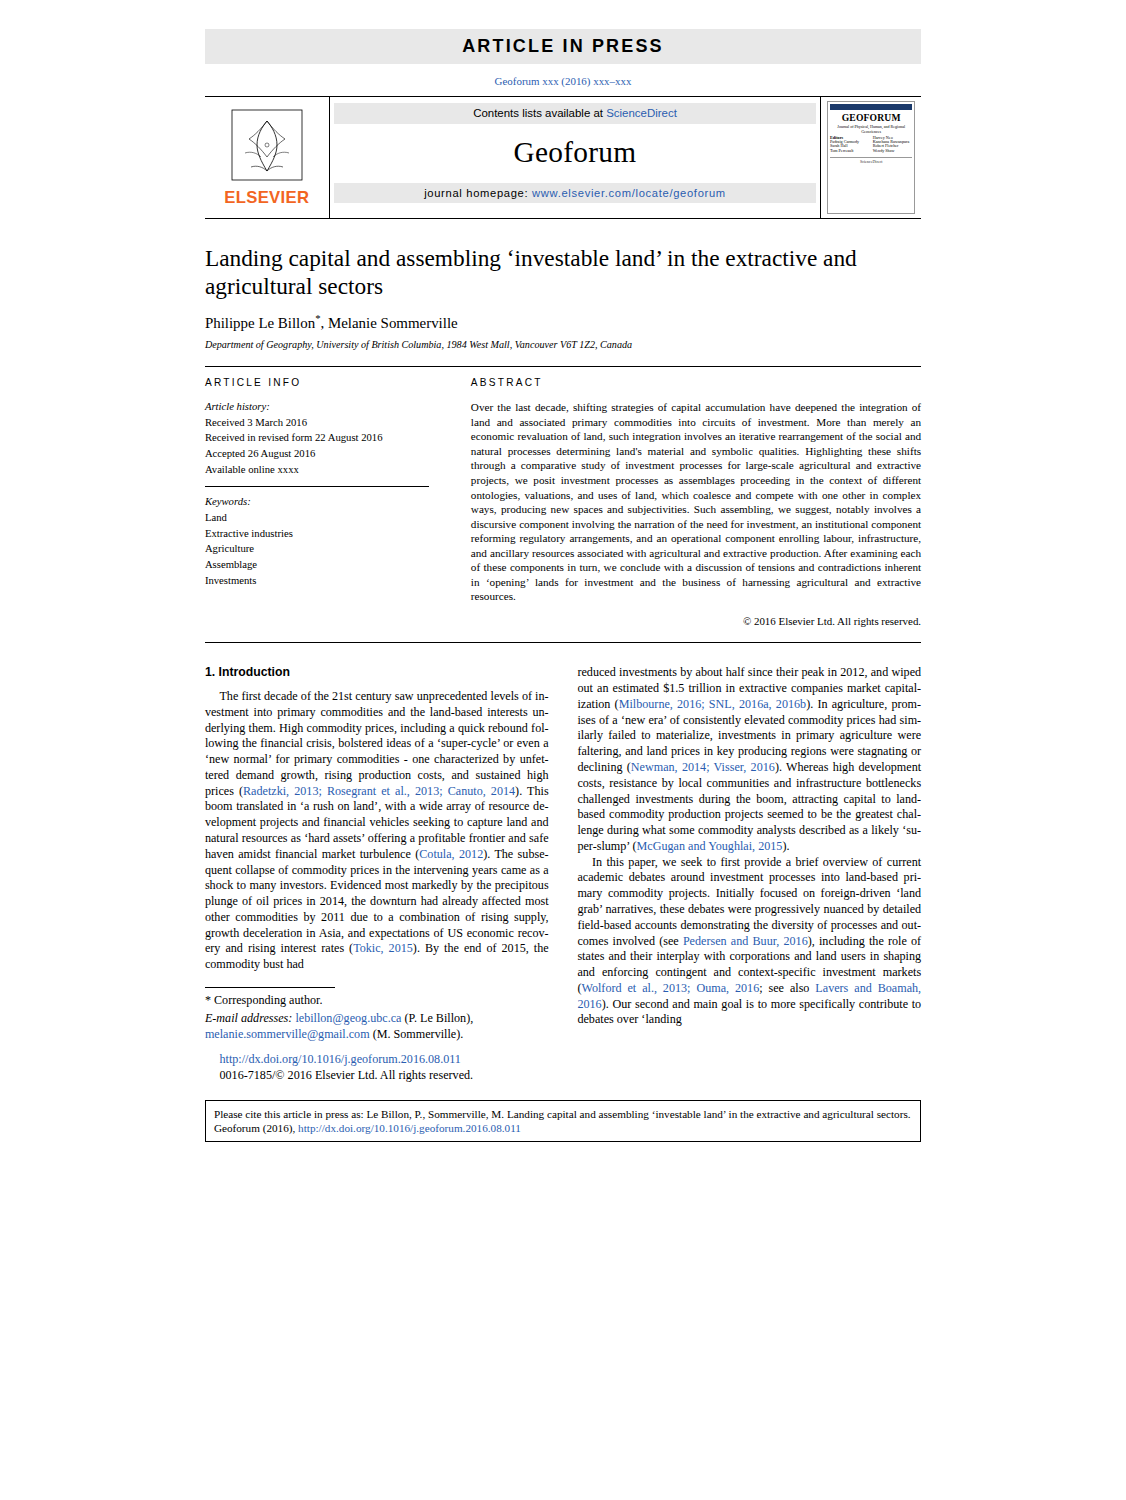ARTICLE IN PRESS
Geoforum xxx (2016) xxx–xxx
ELSEVIER
Contents lists available at ScienceDirect
Geoforum
journal homepage: www.elsevier.com/locate/geoforum
GEOFORUM
Journal of Physical, Human, and Regional Geosciences
Editors
Padraig Carmody
Sarah Hall
Tom Perreault
Harvey Neo
Kanchana Ruwanpura
Robert Fletcher
Wendy Shaw
ScienceDirect
Landing capital and assembling ‘investable land’ in the extractive and agricultural sectors
Philippe Le Billon*, Melanie Sommerville
Department of Geography, University of British Columbia, 1984 West Mall, Vancouver V6T 1Z2, Canada
Article info
Article history:
Received 3 March 2016
Received in revised form 22 August 2016
Accepted 26 August 2016
Available online xxxx
Keywords:
Land
Extractive industries
Agriculture
Assemblage
Investments
Abstract
Over the last decade, shifting strategies of capital accumulation have deepened the integration of land and associated primary commodities into circuits of investment. More than merely an economic revaluation of land, such integration involves an iterative rearrangement of the social and natural processes determining land's material and symbolic qualities. Highlighting these shifts through a comparative study of investment processes for large-scale agricultural and extractive projects, we posit investment processes as assemblages proceeding in the context of different ontologies, valuations, and uses of land, which coalesce and compete with one other in complex ways, producing new spaces and subjectivities. Such assembling, we suggest, notably involves a discursive component involving the narration of the need for investment, an institutional component reforming regulatory arrangements, and an operational component enrolling labour, infrastructure, and ancillary resources associated with agricultural and extractive production. After examining each of these components in turn, we conclude with a discussion of tensions and contradictions inherent in ‘opening’ lands for investment and the business of harnessing agricultural and extractive resources.
© 2016 Elsevier Ltd. All rights reserved.
1. Introduction
The first decade of the 21st century saw unprecedented levels of investment into primary commodities and the land-based interests underlying them. High commodity prices, including a quick rebound following the financial crisis, bolstered ideas of a ‘super-cycle’ or even a ‘new normal’ for primary commodities - one characterized by unfettered demand growth, rising production costs, and sustained high prices (Radetzki, 2013; Rosegrant et al., 2013; Canuto, 2014). This boom translated in ‘a rush on land’, with a wide array of resource development projects and financial vehicles seeking to capture land and natural resources as ‘hard assets’ offering a profitable frontier and safe haven amidst financial market turbulence (Cotula, 2012). The subsequent collapse of commodity prices in the intervening years came as a shock to many investors. Evidenced most markedly by the precipitous plunge of oil prices in 2014, the downturn had already affected most other commodities by 2011 due to a combination of rising supply, growth deceleration in Asia, and expectations of US economic recovery and rising interest rates (Tokic, 2015). By the end of 2015, the commodity bust had
* Corresponding author.
E-mail addresses: lebillon@geog.ubc.ca (P. Le Billon), melanie.sommerville@gmail.com (M. Sommerville).
http://dx.doi.org/10.1016/j.geoforum.2016.08.011
0016-7185/© 2016 Elsevier Ltd. All rights reserved.
reduced investments by about half since their peak in 2012, and wiped out an estimated $1.5 trillion in extractive companies market capitalization (Milbourne, 2016; SNL, 2016a, 2016b). In agriculture, promises of a ‘new era’ of consistently elevated commodity prices had similarly failed to materialize, investments in primary agriculture were faltering, and land prices in key producing regions were stagnating or declining (Newman, 2014; Visser, 2016). Whereas high development costs, resistance by local communities and infrastructure bottlenecks challenged investments during the boom, attracting capital to land-based commodity production projects seemed to be the greatest challenge during what some commodity analysts described as a likely ‘super-slump’ (McGugan and Youghlai, 2015).
In this paper, we seek to first provide a brief overview of current academic debates around investment processes into land-based primary commodity projects. Initially focused on foreign-driven ‘land grab’ narratives, these debates were progressively nuanced by detailed field-based accounts demonstrating the diversity of processes and outcomes involved (see Pedersen and Buur, 2016), including the role of states and their interplay with corporations and land users in shaping and enforcing contingent and context-specific investment markets (Wolford et al., 2013; Ouma, 2016; see also Lavers and Boamah, 2016). Our second and main goal is to more specifically contribute to debates over ‘landing
Please cite this article in press as: Le Billon, P., Sommerville, M. Landing capital and assembling ‘investable land’ in the extractive and agricultural sectors. Geoforum (2016), http://dx.doi.org/10.1016/j.geoforum.2016.08.011